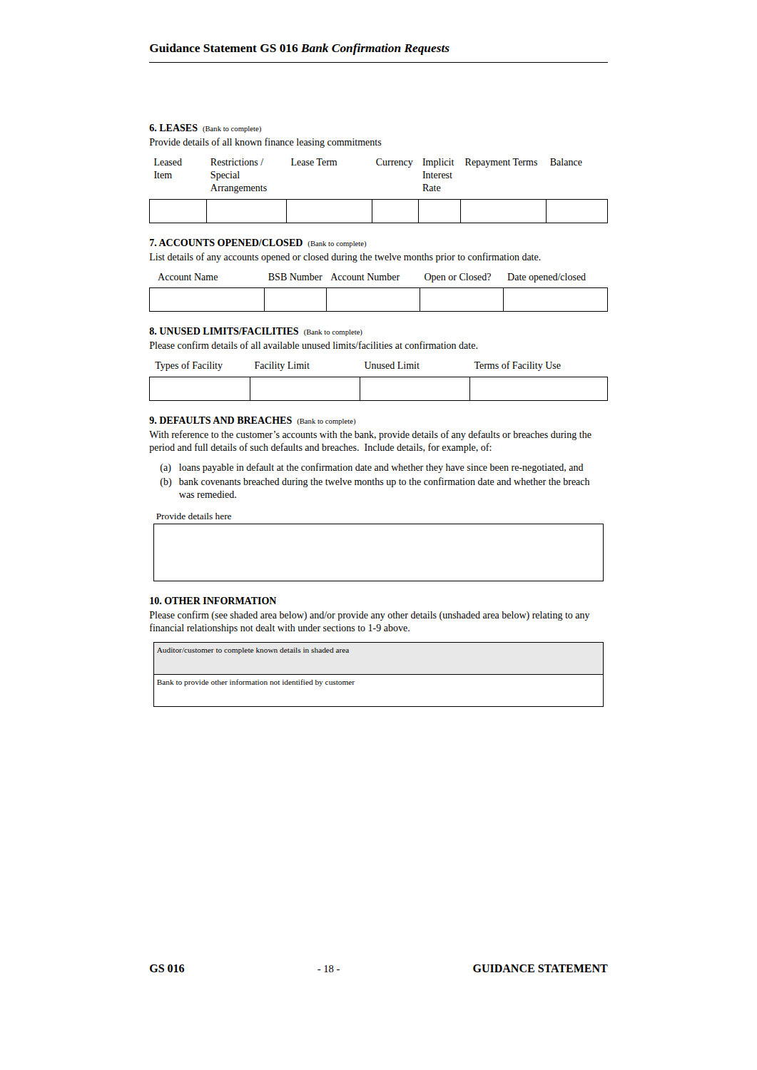Guidance Statement GS 016 Bank Confirmation Requests
6. LEASES (Bank to complete)
Provide details of all known finance leasing commitments
| Leased Item | Restrictions / Special Arrangements | Lease Term | Currency | Implicit Interest Rate | Repayment Terms | Balance |
| --- | --- | --- | --- | --- | --- | --- |
7. ACCOUNTS OPENED/CLOSED (Bank to complete)
List details of any accounts opened or closed during the twelve months prior to confirmation date.
| Account Name | BSB Number | Account Number | Open or Closed? | Date opened/closed |
| --- | --- | --- | --- | --- |
8. UNUSED LIMITS/FACILITIES (Bank to complete)
Please confirm details of all available unused limits/facilities at confirmation date.
| Types of Facility | Facility Limit | Unused Limit | Terms of Facility Use |
| --- | --- | --- | --- |
9. DEFAULTS AND BREACHES (Bank to complete)
With reference to the customer’s accounts with the bank, provide details of any defaults or breaches during the period and full details of such defaults and breaches. Include details, for example, of:
(a)
loans payable in default at the confirmation date and whether they have since been re-negotiated, and
(b)
bank covenants breached during the twelve months up to the confirmation date and whether the breach was remedied.
Provide details here
10. OTHER INFORMATION
Please confirm (see shaded area below) and/or provide any other details (unshaded area below) relating to any financial relationships not dealt with under sections to 1-9 above.
Auditor/customer to complete known details in shaded area
Bank to provide other information not identified by customer
GS 016
- 18 -
GUIDANCE STATEMENT